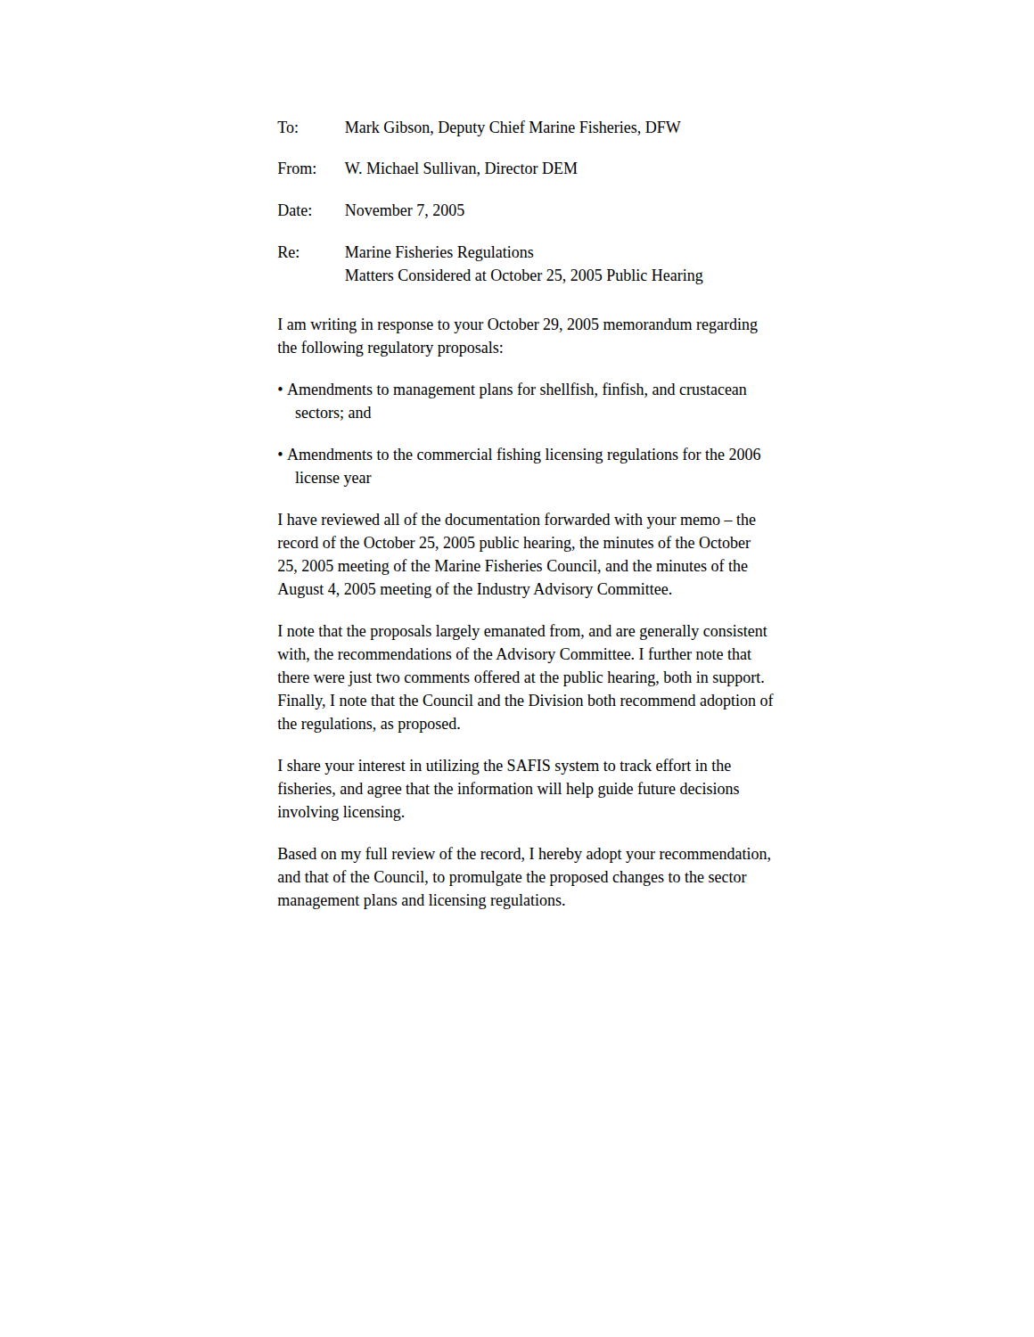| To: | Mark Gibson, Deputy Chief Marine Fisheries, DFW |
| From: | W. Michael Sullivan, Director DEM |
| Date: | November 7, 2005 |
| Re: | Marine Fisheries Regulations Matters Considered at October 25, 2005 Public Hearing |
I am writing in response to your October 29, 2005 memorandum regarding the following regulatory proposals:
Amendments to management plans for shellfish, finfish, and crustacean sectors; and
Amendments to the commercial fishing licensing regulations for the 2006 license year
I have reviewed all of the documentation forwarded with your memo – the record of the October 25, 2005 public hearing, the minutes of the October 25, 2005 meeting of the Marine Fisheries Council, and the minutes of the August 4, 2005 meeting of the Industry Advisory Committee.
I note that the proposals largely emanated from, and are generally consistent with, the recommendations of the Advisory Committee. I further note that there were just two comments offered at the public hearing, both in support. Finally, I note that the Council and the Division both recommend adoption of the regulations, as proposed.
I share your interest in utilizing the SAFIS system to track effort in the fisheries, and agree that the information will help guide future decisions involving licensing.
Based on my full review of the record, I hereby adopt your recommendation, and that of the Council, to promulgate the proposed changes to the sector management plans and licensing regulations.